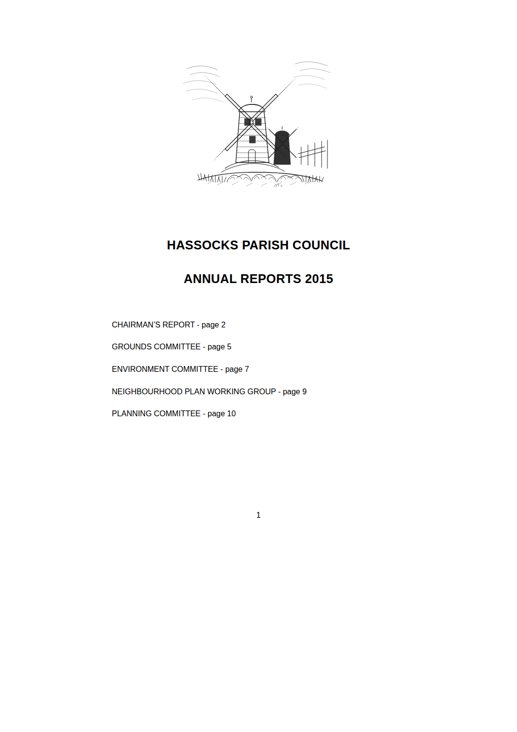HASSOCKS PARISH COUNCIL
ANNUAL REPORTS 2015
CHAIRMAN’S REPORT - page 2
GROUNDS COMMITTEE - page 5
ENVIRONMENT COMMITTEE - page 7
NEIGHBOURHOOD PLAN WORKING GROUP - page 9
PLANNING COMMITTEE - page 10
1